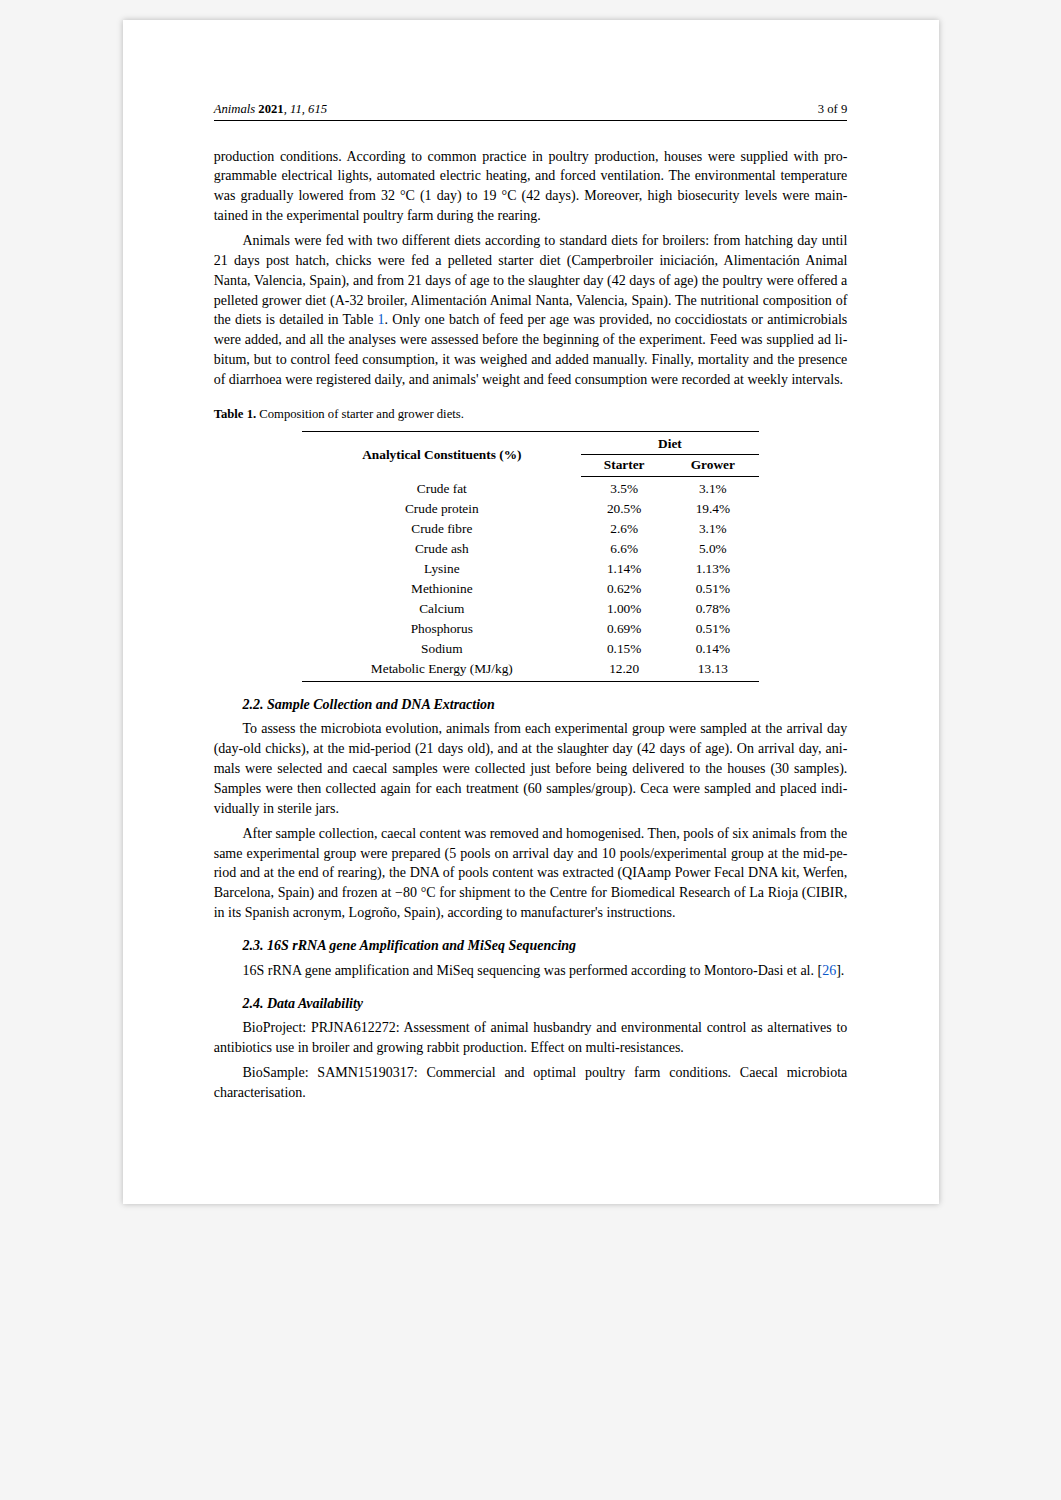Animals 2021, 11, 615
3 of 9
production conditions. According to common practice in poultry production, houses were supplied with programmable electrical lights, automated electric heating, and forced ventilation. The environmental temperature was gradually lowered from 32 °C (1 day) to 19 °C (42 days). Moreover, high biosecurity levels were maintained in the experimental poultry farm during the rearing.
Animals were fed with two different diets according to standard diets for broilers: from hatching day until 21 days post hatch, chicks were fed a pelleted starter diet (Camperbroiler iniciación, Alimentación Animal Nanta, Valencia, Spain), and from 21 days of age to the slaughter day (42 days of age) the poultry were offered a pelleted grower diet (A-32 broiler, Alimentación Animal Nanta, Valencia, Spain). The nutritional composition of the diets is detailed in Table 1. Only one batch of feed per age was provided, no coccidiostats or antimicrobials were added, and all the analyses were assessed before the beginning of the experiment. Feed was supplied ad libitum, but to control feed consumption, it was weighed and added manually. Finally, mortality and the presence of diarrhoea were registered daily, and animals' weight and feed consumption were recorded at weekly intervals.
Table 1. Composition of starter and grower diets.
| Analytical Constituents (%) | Diet |
| --- | --- |
| Starter | Grower |
| Crude fat | 3.5% | 3.1% |
| Crude protein | 20.5% | 19.4% |
| Crude fibre | 2.6% | 3.1% |
| Crude ash | 6.6% | 5.0% |
| Lysine | 1.14% | 1.13% |
| Methionine | 0.62% | 0.51% |
| Calcium | 1.00% | 0.78% |
| Phosphorus | 0.69% | 0.51% |
| Sodium | 0.15% | 0.14% |
| Metabolic Energy (MJ/kg) | 12.20 | 13.13 |
2.2. Sample Collection and DNA Extraction
To assess the microbiota evolution, animals from each experimental group were sampled at the arrival day (day-old chicks), at the mid-period (21 days old), and at the slaughter day (42 days of age). On arrival day, animals were selected and caecal samples were collected just before being delivered to the houses (30 samples). Samples were then collected again for each treatment (60 samples/group). Ceca were sampled and placed individually in sterile jars.
After sample collection, caecal content was removed and homogenised. Then, pools of six animals from the same experimental group were prepared (5 pools on arrival day and 10 pools/experimental group at the mid-period and at the end of rearing), the DNA of pools content was extracted (QIAamp Power Fecal DNA kit, Werfen, Barcelona, Spain) and frozen at −80 °C for shipment to the Centre for Biomedical Research of La Rioja (CIBIR, in its Spanish acronym, Logroño, Spain), according to manufacturer's instructions.
2.3. 16S rRNA gene Amplification and MiSeq Sequencing
16S rRNA gene amplification and MiSeq sequencing was performed according to Montoro-Dasi et al. [26].
2.4. Data Availability
BioProject: PRJNA612272: Assessment of animal husbandry and environmental control as alternatives to antibiotics use in broiler and growing rabbit production. Effect on multi-resistances.
BioSample: SAMN15190317: Commercial and optimal poultry farm conditions. Caecal microbiota characterisation.